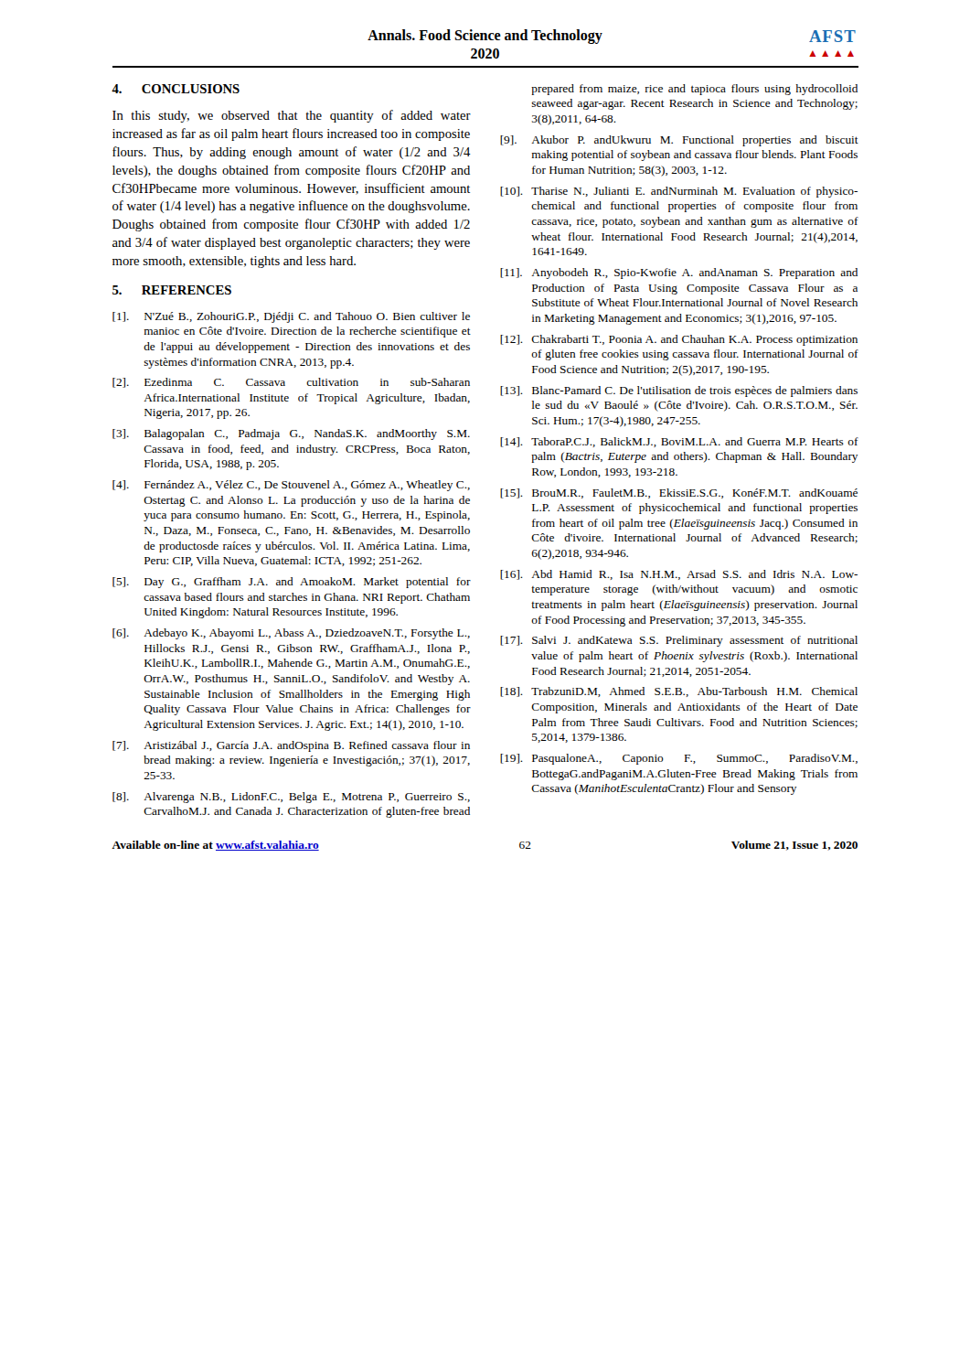Annals. Food Science and Technology
2020
AFST
▲▲▲▲
4. CONCLUSIONS
In this study, we observed that the quantity of added water increased as far as oil palm heart flours increased too in composite flours. Thus, by adding enough amount of water (1/2 and 3/4 levels), the doughs obtained from composite flours Cf20HP and Cf30HPbecame more voluminous. However, insufficient amount of water (1/4 level) has a negative influence on the doughsvolume. Doughs obtained from composite flour Cf30HP with added 1/2 and 3/4 of water displayed best organoleptic characters; they were more smooth, extensible, tights and less hard.
5. REFERENCES
[1]. N'Zué B., ZohouriG.P., Djédji C. and Tahouo O. Bien cultiver le manioc en Côte d'Ivoire. Direction de la recherche scientifique et de l'appui au développement - Direction des innovations et des systèmes d'information CNRA, 2013, pp.4.
[2]. Ezedinma C. Cassava cultivation in sub-Saharan Africa.International Institute of Tropical Agriculture, Ibadan, Nigeria, 2017, pp. 26.
[3]. Balagopalan C., Padmaja G., NandaS.K. andMoorthy S.M. Cassava in food, feed, and industry. CRCPress, Boca Raton, Florida, USA, 1988, p. 205.
[4]. Fernández A., Vélez C., De Stouvenel A., Gómez A., Wheatley C., Ostertag C. and Alonso L. La producción y uso de la harina de yuca para consumo humano. En: Scott, G., Herrera, H., Espinola, N., Daza, M., Fonseca, C., Fano, H. &Benavides, M. Desarrollo de productosde raíces y ubérculos. Vol. II. América Latina. Lima, Peru: CIP, Villa Nueva, Guatemal: ICTA, 1992; 251-262.
[5]. Day G., Graffham J.A. and AmoakoM. Market potential for cassava based flours and starches in Ghana. NRI Report. Chatham United Kingdom: Natural Resources Institute, 1996.
[6]. Adebayo K., Abayomi L., Abass A., DziedzoaveN.T., Forsythe L., Hillocks R.J., Gensi R., Gibson RW., GraffhamA.J., Ilona P., KleihU.K., LambollR.I., Mahende G., Martin A.M., OnumahG.E., OrrA.W., Posthumus H., SanniL.O., SandifoloV. and Westby A. Sustainable Inclusion of Smallholders in the Emerging High Quality Cassava Flour Value Chains in Africa: Challenges for Agricultural Extension Services. J. Agric. Ext.; 14(1), 2010, 1-10.
[7]. Aristizábal J., García J.A. andOspina B. Refined cassava flour in bread making: a review. Ingeniería e Investigación,; 37(1), 2017, 25-33.
[8]. Alvarenga N.B., LidonF.C., Belga E., Motrena P., Guerreiro S., CarvalhoM.J. and Canada J. Characterization of gluten-free bread prepared from maize, rice and tapioca flours using hydrocolloid seaweed agar-agar. Recent Research in Science and Technology; 3(8),2011, 64-68.
[9]. Akubor P. andUkwuru M. Functional properties and biscuit making potential of soybean and cassava flour blends. Plant Foods for Human Nutrition; 58(3), 2003, 1-12.
[10]. Tharise N., Julianti E. andNurminah M. Evaluation of physico-chemical and functional properties of composite flour from cassava, rice, potato, soybean and xanthan gum as alternative of wheat flour. International Food Research Journal; 21(4),2014, 1641-1649.
[11]. Anyobodeh R., Spio-Kwofie A. andAnaman S. Preparation and Production of Pasta Using Composite Cassava Flour as a Substitute of Wheat Flour.International Journal of Novel Research in Marketing Management and Economics; 3(1),2016, 97-105.
[12]. Chakrabarti T., Poonia A. and Chauhan K.A. Process optimization of gluten free cookies using cassava flour. International Journal of Food Science and Nutrition; 2(5),2017, 190-195.
[13]. Blanc-Pamard C. De l'utilisation de trois espèces de palmiers dans le sud du «V Baoulé » (Côte d'Ivoire). Cah. O.R.S.T.O.M., Sér. Sci. Hum.; 17(3-4),1980, 247-255.
[14]. TaboraP.C.J., BalickM.J., BoviM.L.A. and Guerra M.P. Hearts of palm (Bactris, Euterpe and others). Chapman & Hall. Boundary Row, London, 1993, 193-218.
[15]. BrouM.R., FauletM.B., EkissiE.S.G., KonéF.M.T. andKouamé L.P. Assessment of physicochemical and functional properties from heart of oil palm tree (Elaeïsguineensis Jacq.) Consumed in Côte d'ivoire. International Journal of Advanced Research; 6(2),2018, 934-946.
[16]. Abd Hamid R., Isa N.H.M., Arsad S.S. and Idris N.A. Low-temperature storage (with/without vacuum) and osmotic treatments in palm heart (Elaeïsguineensis) preservation. Journal of Food Processing and Preservation; 37,2013, 345-355.
[17]. Salvi J. andKatewa S.S. Preliminary assessment of nutritional value of palm heart of Phoenix sylvestris (Roxb.). International Food Research Journal; 21,2014, 2051-2054.
[18]. TrabzuniD.M, Ahmed S.E.B., Abu-Tarboush H.M. Chemical Composition, Minerals and Antioxidants of the Heart of Date Palm from Three Saudi Cultivars. Food and Nutrition Sciences; 5,2014, 1379-1386.
[19]. PasqualoneA., Caponio F., SummoC., ParadisoV.M., BottegaG.andPaganiM.A.Gluten-Free Bread Making Trials from Cassava (ManihotEsculenta Crantz) Flour and Sensory
Available on-line at www.afst.valahia.ro 62 Volume 21, Issue 1, 2020